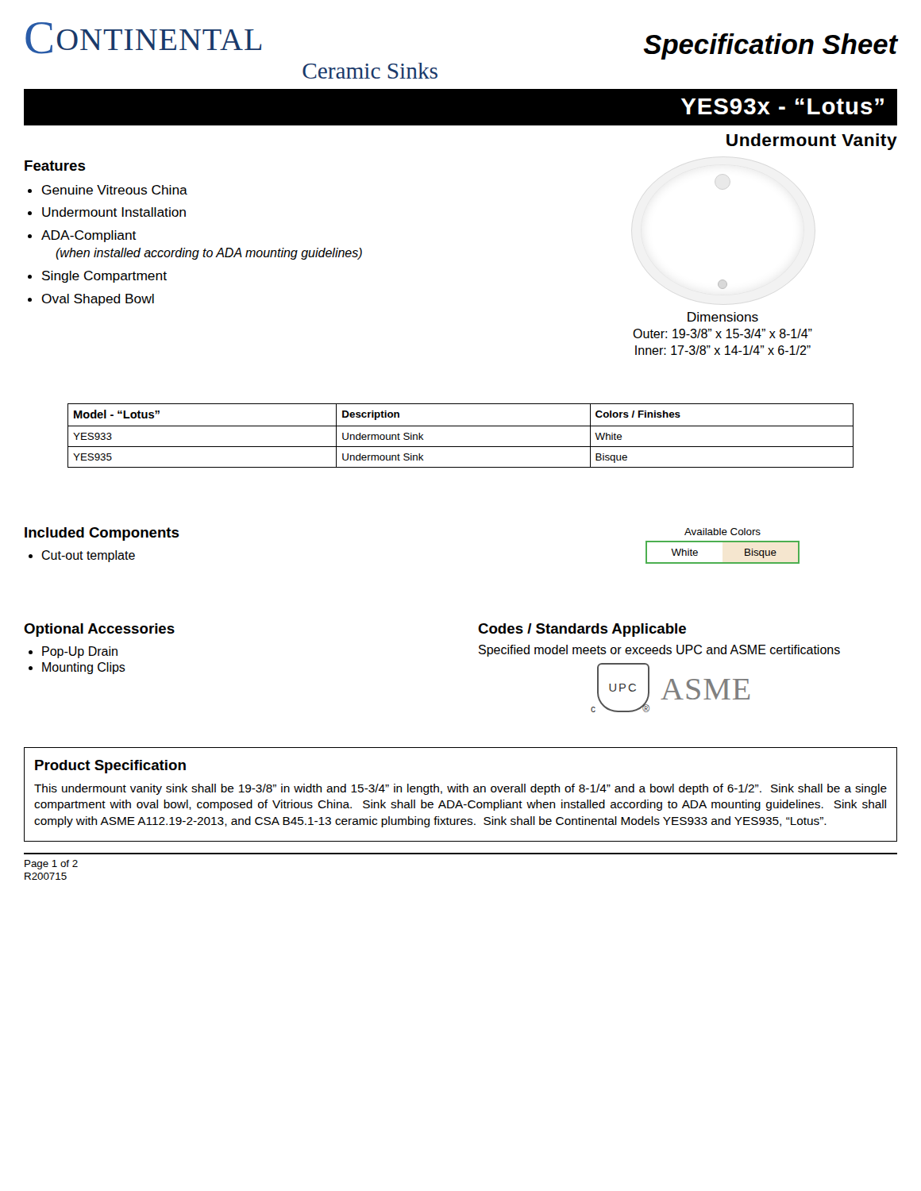CONTINENTAL
Ceramic Sinks
Specification Sheet
YES93x - “Lotus”
Undermount Vanity
Features
Genuine Vitreous China
Undermount Installation
ADA-Compliant (when installed according to ADA mounting guidelines)
Single Compartment
Oval Shaped Bowl
Dimensions
Outer: 19-3/8” x 15-3/4” x 8-1/4”
Inner: 17-3/8” x 14-1/4” x 6-1/2”
| Model - “Lotus” | Description | Colors / Finishes |
| --- | --- | --- |
| YES933 | Undermount Sink | White |
| YES935 | Undermount Sink | Bisque |
Included Components
Cut-out template
Available Colors
White
Bisque
Optional Accessories
Pop-Up Drain
Mounting Clips
Codes / Standards Applicable
Specified model meets or exceeds UPC and ASME certifications
UPC
c ®
ASME
Product Specification
This undermount vanity sink shall be 19-3/8” in width and 15-3/4” in length, with an overall depth of 8-1/4” and a bowl depth of 6-1/2”. Sink shall be a single compartment with oval bowl, composed of Vitrious China. Sink shall be ADA-Compliant when installed according to ADA mounting guidelines. Sink shall comply with ASME A112.19-2-2013, and CSA B45.1-13 ceramic plumbing fixtures. Sink shall be Continental Models YES933 and YES935, “Lotus”.
Page 1 of 2
R200715